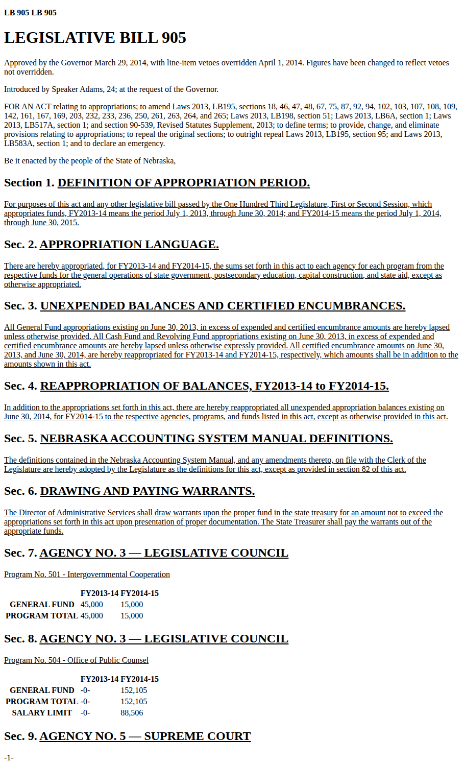LB 905 LB 905
LEGISLATIVE BILL 905
Approved by the Governor March 29, 2014, with line-item vetoes overridden April 1, 2014. Figures have been changed to reflect vetoes not overridden.
Introduced by Speaker Adams, 24; at the request of the Governor.
FOR AN ACT relating to appropriations; to amend Laws 2013, LB195, sections 18, 46, 47, 48, 67, 75, 87, 92, 94, 102, 103, 107, 108, 109, 142, 161, 167, 169, 203, 232, 233, 236, 250, 261, 263, 264, and 265; Laws 2013, LB198, section 51; Laws 2013, LB6A, section 1; Laws 2013, LB517A, section 1; and section 90-539, Revised Statutes Supplement, 2013; to define terms; to provide, change, and eliminate provisions relating to appropriations; to repeal the original sections; to outright repeal Laws 2013, LB195, section 95; and Laws 2013, LB583A, section 1; and to declare an emergency.
Be it enacted by the people of the State of Nebraska,
Section 1. DEFINITION OF APPROPRIATION PERIOD.
For purposes of this act and any other legislative bill passed by the One Hundred Third Legislature, First or Second Session, which appropriates funds, FY2013-14 means the period July 1, 2013, through June 30, 2014; and FY2014-15 means the period July 1, 2014, through June 30, 2015.
Sec. 2. APPROPRIATION LANGUAGE.
There are hereby appropriated, for FY2013-14 and FY2014-15, the sums set forth in this act to each agency for each program from the respective funds for the general operations of state government, postsecondary education, capital construction, and state aid, except as otherwise appropriated.
Sec. 3. UNEXPENDED BALANCES AND CERTIFIED ENCUMBRANCES.
All General Fund appropriations existing on June 30, 2013, in excess of expended and certified encumbrance amounts are hereby lapsed unless otherwise provided. All Cash Fund and Revolving Fund appropriations existing on June 30, 2013, in excess of expended and certified encumbrance amounts are hereby lapsed unless otherwise expressly provided. All certified encumbrance amounts on June 30, 2013, and June 30, 2014, are hereby reappropriated for FY2013-14 and FY2014-15, respectively, which amounts shall be in addition to the amounts shown in this act.
Sec. 4. REAPPROPRIATION OF BALANCES, FY2013-14 to FY2014-15.
In addition to the appropriations set forth in this act, there are hereby reappropriated all unexpended appropriation balances existing on June 30, 2014, for FY2014-15 to the respective agencies, programs, and funds listed in this act, except as otherwise provided in this act.
Sec. 5. NEBRASKA ACCOUNTING SYSTEM MANUAL DEFINITIONS.
The definitions contained in the Nebraska Accounting System Manual, and any amendments thereto, on file with the Clerk of the Legislature are hereby adopted by the Legislature as the definitions for this act, except as provided in section 82 of this act.
Sec. 6. DRAWING AND PAYING WARRANTS.
The Director of Administrative Services shall draw warrants upon the proper fund in the state treasury for an amount not to exceed the appropriations set forth in this act upon presentation of proper documentation. The State Treasurer shall pay the warrants out of the appropriate funds.
Sec. 7. AGENCY NO. 3 — LEGISLATIVE COUNCIL
Program No. 501 - Intergovernmental Cooperation
| | FY2013-14 | FY2014-15 |
| --- | --- | --- |
| GENERAL FUND | 45,000 | 15,000 |
| PROGRAM TOTAL | 45,000 | 15,000 |
Sec. 8. AGENCY NO. 3 — LEGISLATIVE COUNCIL
Program No. 504 - Office of Public Counsel
| | FY2013-14 | FY2014-15 |
| --- | --- | --- |
| GENERAL FUND | -0- | 152,105 |
| PROGRAM TOTAL | -0- | 152,105 |
| SALARY LIMIT | -0- | 88,506 |
Sec. 9. AGENCY NO. 5 — SUPREME COURT
-1-